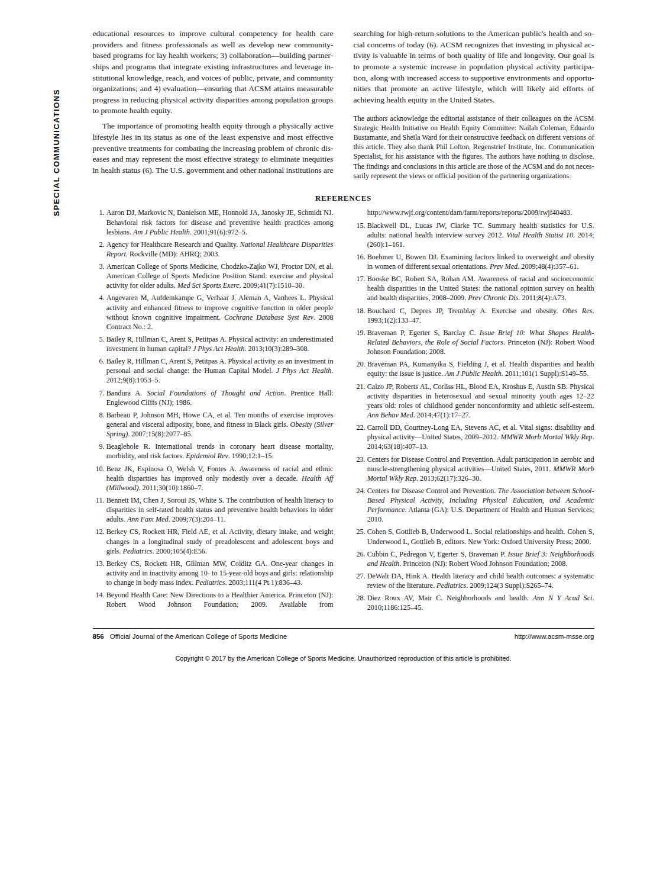Special Communications
educational resources to improve cultural competency for health care providers and fitness professionals as well as develop new community-based programs for lay health workers; 3) collaboration—building partnerships and programs that integrate existing infrastructures and leverage institutional knowledge, reach, and voices of public, private, and community organizations; and 4) evaluation—ensuring that ACSM attains measurable progress in reducing physical activity disparities among population groups to promote health equity.
The importance of promoting health equity through a physically active lifestyle lies in its status as one of the least expensive and most effective preventive treatments for combating the increasing problem of chronic diseases and may represent the most effective strategy to eliminate inequities in health status (6). The U.S. government and other national institutions are searching for high-return solutions to the American public's health and social concerns of today (6). ACSM recognizes that investing in physical activity is valuable in terms of both quality of life and longevity. Our goal is to promote a systemic increase in population physical activity participation, along with increased access to supportive environments and opportunities that promote an active lifestyle, which will likely aid efforts of achieving health equity in the United States.
The authors acknowledge the editorial assistance of their colleagues on the ACSM Strategic Health Initiative on Health Equity Committee: Nailah Coleman, Eduardo Bustamante, and Sheila Ward for their constructive feedback on different versions of this article. They also thank Phil Lofton, Regenstrief Institute, Inc. Communication Specialist, for his assistance with the figures. The authors have nothing to disclose. The findings and conclusions in this article are those of the ACSM and do not necessarily represent the views or official position of the partnering organizations.
References
Aaron DJ, Markovic N, Danielson ME, Honnold JA, Janosky JE, Schmidt NJ. Behavioral risk factors for disease and preventive health practices among lesbians. Am J Public Health. 2001;91(6):972–5.
Agency for Healthcare Research and Quality. National Healthcare Disparities Report. Rockville (MD): AHRQ; 2003.
American College of Sports Medicine, Chodzko-Zajko WJ, Proctor DN, et al. American College of Sports Medicine Position Stand: exercise and physical activity for older adults. Med Sci Sports Exerc. 2009;41(7):1510–30.
Angevaren M, Aufdemkampe G, Verhaar J, Aleman A, Vanhees L. Physical activity and enhanced fitness to improve cognitive function in older people without known cognitive impairment. Cochrane Database Syst Rev. 2008 Contract No.: 2.
Bailey R, Hillman C, Arent S, Petitpas A. Physical activity: an underestimated investment in human capital? J Phys Act Health. 2013;10(3):289–308.
Bailey R, Hillman C, Arent S, Petitpas A. Physical activity as an investment in personal and social change: the Human Capital Model. J Phys Act Health. 2012;9(8):1053–5.
Bandura A. Social Foundations of Thought and Action. Prentice Hall: Englewood Cliffs (NJ); 1986.
Barbeau P, Johnson MH, Howe CA, et al. Ten months of exercise improves general and visceral adiposity, bone, and fitness in Black girls. Obesity (Silver Spring). 2007;15(8):2077–85.
Beaglehole R. International trends in coronary heart disease mortality, morbidity, and risk factors. Epidemiol Rev. 1990;12:1–15.
Benz JK, Espinosa O, Welsh V, Fontes A. Awareness of racial and ethnic health disparities has improved only modestly over a decade. Health Aff (Millwood). 2011;30(10):1860–7.
Bennett IM, Chen J, Soroui JS, White S. The contribution of health literacy to disparities in self-rated health status and preventive health behaviors in older adults. Ann Fam Med. 2009;7(3):204–11.
Berkey CS, Rockett HR, Field AE, et al. Activity, dietary intake, and weight changes in a longitudinal study of preadolescent and adolescent boys and girls. Pediatrics. 2000;105(4):E56.
Berkey CS, Rockett HR, Gillman MW, Colditz GA. One-year changes in activity and in inactivity among 10- to 15-year-old boys and girls: relationship to change in body mass index. Pediatrics. 2003;111(4 Pt 1):836–43.
Beyond Health Care: New Directions to a Healthier America. Princeton (NJ): Robert Wood Johnson Foundation; 2009. Available from http://www.rwjf.org/content/dam/farm/reports/reports/2009/rwjf40483.
Blackwell DL, Lucas JW, Clarke TC. Summary health statistics for U.S. adults: national health interview survey 2012. Vital Health Statist 10. 2014;(260):1–161.
Boehmer U, Bowen DJ. Examining factors linked to overweight and obesity in women of different sexual orientations. Prev Med. 2009;48(4):357–61.
Booske BC, Robert SA, Rohan AM. Awareness of racial and socioeconomic health disparities in the United States: the national opinion survey on health and health disparities, 2008–2009. Prev Chronic Dis. 2011;8(4):A73.
Bouchard C, Depres JP, Tremblay A. Exercise and obesity. Obes Res. 1993;1(2):133–47.
Braveman P, Egerter S, Barclay C. Issue Brief 10: What Shapes Health-Related Behaviors, the Role of Social Factors. Princeton (NJ): Robert Wood Johnson Foundation; 2008.
Braveman PA, Kumanyika S, Fielding J, et al. Health disparities and health equity: the issue is justice. Am J Public Health. 2011;101(1 Suppl):S149–55.
Calzo JP, Roberts AL, Corliss HL, Blood EA, Kroshus E, Austin SB. Physical activity disparities in heterosexual and sexual minority youth ages 12–22 years old: roles of childhood gender nonconformity and athletic self-esteem. Ann Behav Med. 2014;47(1):17–27.
Carroll DD, Courtney-Long EA, Stevens AC, et al. Vital signs: disability and physical activity—United States, 2009–2012. MMWR Morb Mortal Wkly Rep. 2014;63(18):407–13.
Centers for Disease Control and Prevention. Adult participation in aerobic and muscle-strengthening physical activities—United States, 2011. MMWR Morb Mortal Wkly Rep. 2013;62(17):326–30.
Centers for Disease Control and Prevention. The Association between School-Based Physical Activity, Including Physical Education, and Academic Performance. Atlanta (GA): U.S. Department of Health and Human Services; 2010.
Cohen S, Gottlieb B, Underwood L. Social relationships and health. Cohen S, Underwood L, Gottlieb B, editors. New York: Oxford University Press; 2000.
Cubbin C, Pedregon V, Egerter S, Braveman P. Issue Brief 3: Neighborhoods and Health. Princeton (NJ): Robert Wood Johnson Foundation; 2008.
DeWalt DA, Hink A. Health literacy and child health outcomes: a systematic review of the literature. Pediatrics. 2009;124(3 Suppl):S265–74.
Diez Roux AV, Mair C. Neighborhoods and health. Ann N Y Acad Sci. 2010;1186:125–45.
856 Official Journal of the American College of Sports Medicine
http://www.acsm-msse.org
Copyright © 2017 by the American College of Sports Medicine. Unauthorized reproduction of this article is prohibited.